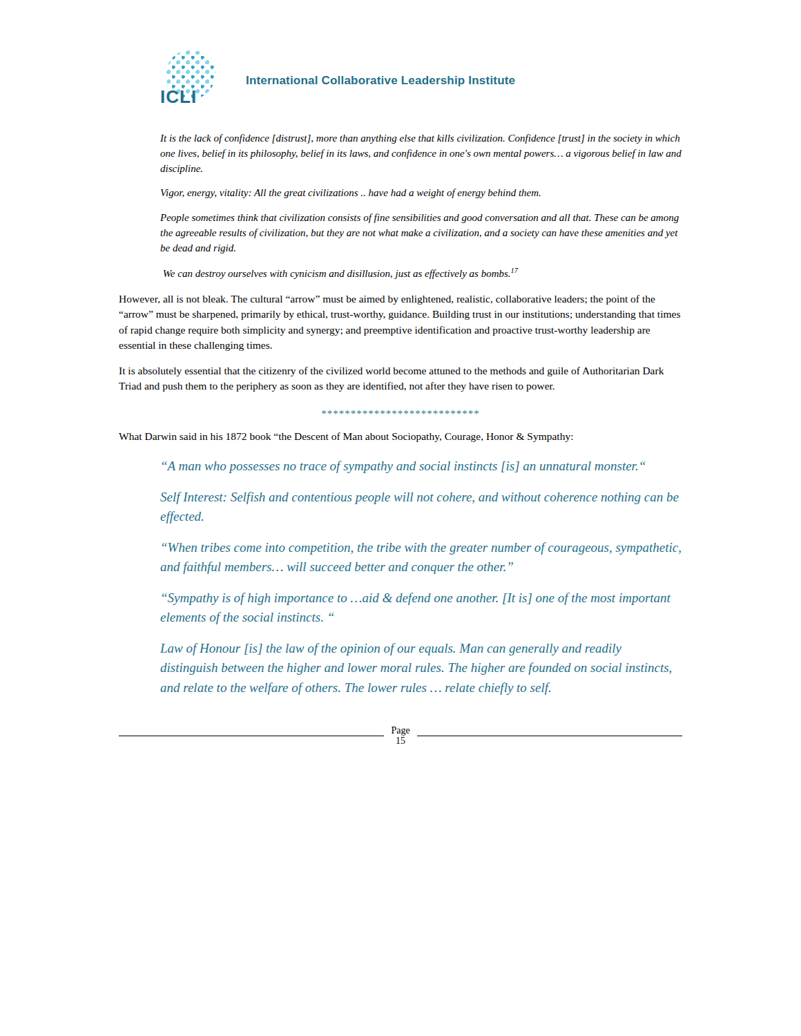ICLI
International Collaborative Leadership Institute
It is the lack of confidence [distrust], more than anything else that kills civilization. Confidence [trust] in the society in which one lives, belief in its philosophy, belief in its laws, and confidence in one's own mental powers… a vigorous belief in law and discipline.
Vigor, energy, vitality: All the great civilizations .. have had a weight of energy behind them.
People sometimes think that civilization consists of fine sensibilities and good conversation and all that. These can be among the agreeable results of civilization, but they are not what make a civilization, and a society can have these amenities and yet be dead and rigid.
We can destroy ourselves with cynicism and disillusion, just as effectively as bombs.17
However, all is not bleak. The cultural “arrow” must be aimed by enlightened, realistic, collaborative leaders; the point of the “arrow” must be sharpened, primarily by ethical, trust-worthy, guidance. Building trust in our institutions; understanding that times of rapid change require both simplicity and synergy; and preemptive identification and proactive trust-worthy leadership are essential in these challenging times.
It is absolutely essential that the citizenry of the civilized world become attuned to the methods and guile of Authoritarian Dark Triad and push them to the periphery as soon as they are identified, not after they have risen to power.
***************************
What Darwin said in his 1872 book “the Descent of Man about Sociopathy, Courage, Honor & Sympathy:
“A man who possesses no trace of sympathy and social instincts [is] an unnatural monster.“
Self Interest: Selfish and contentious people will not cohere, and without coherence nothing can be effected.
“When tribes come into competition, the tribe with the greater number of courageous, sympathetic, and faithful members… will succeed better and conquer the other.”
“Sympathy is of high importance to …aid & defend one another. [It is] one of the most important elements of the social instincts. “
Law of Honour [is] the law of the opinion of our equals. Man can generally and readily distinguish between the higher and lower moral rules. The higher are founded on social instincts, and relate to the welfare of others. The lower rules … relate chiefly to self.
Page
15